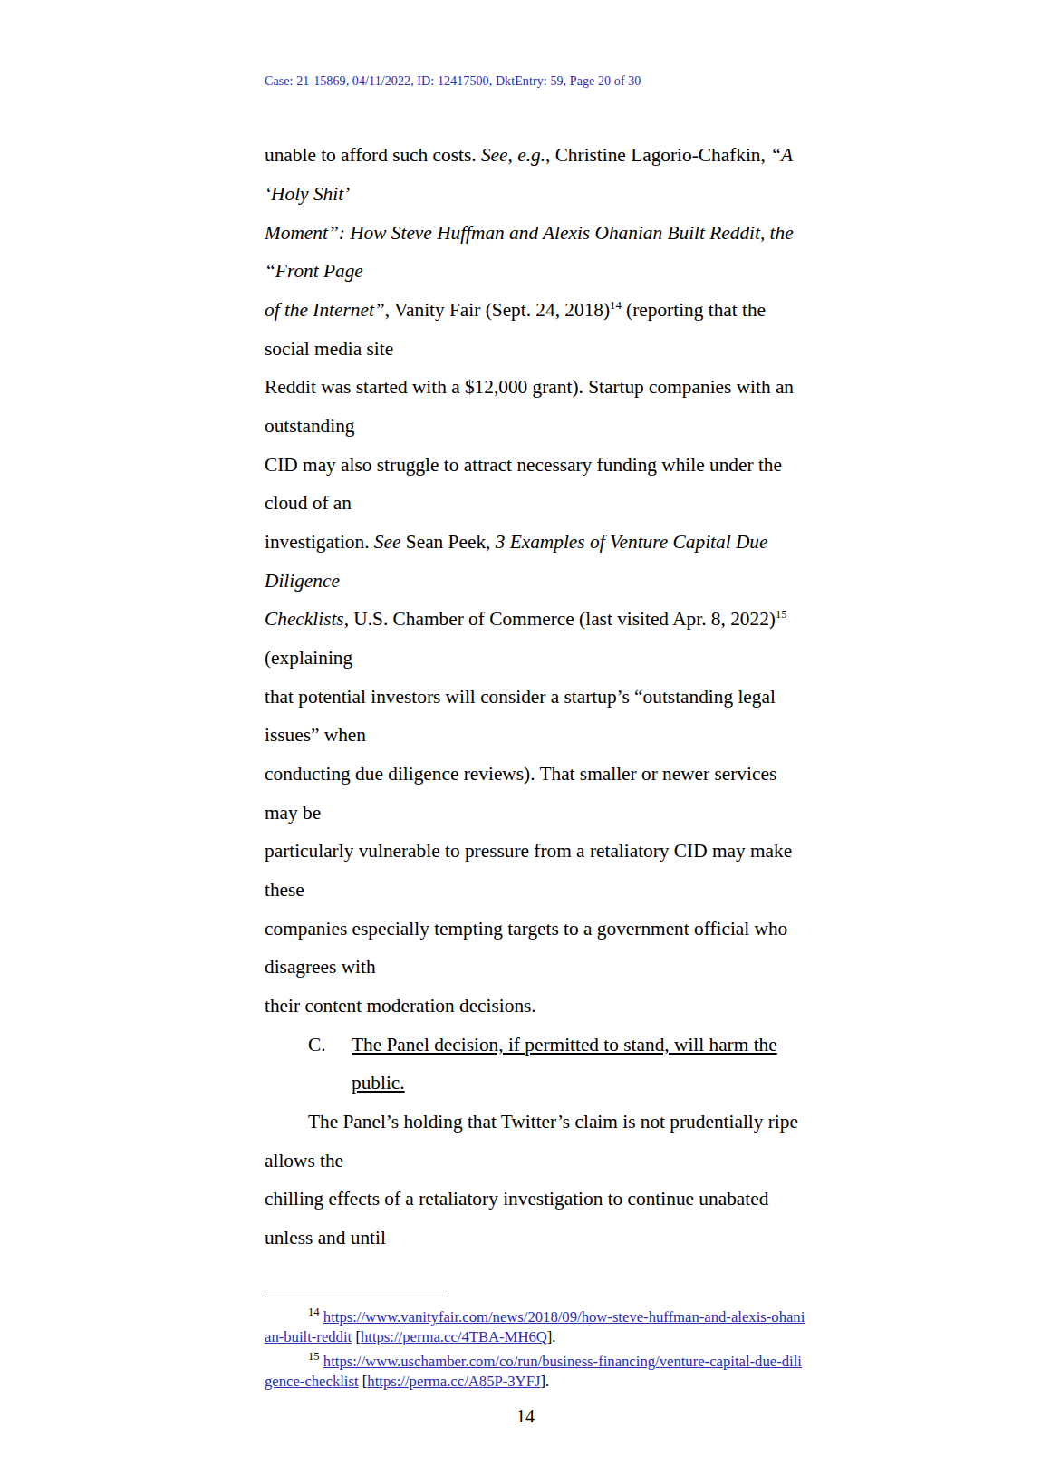Case: 21-15869, 04/11/2022, ID: 12417500, DktEntry: 59, Page 20 of 30
unable to afford such costs. See, e.g., Christine Lagorio-Chafkin, “A ‘Holy Shit’
Moment”: How Steve Huffman and Alexis Ohanian Built Reddit, the “Front Page
of the Internet”, Vanity Fair (Sept. 24, 2018)14 (reporting that the social media site
Reddit was started with a $12,000 grant). Startup companies with an outstanding
CID may also struggle to attract necessary funding while under the cloud of an
investigation. See Sean Peek, 3 Examples of Venture Capital Due Diligence
Checklists, U.S. Chamber of Commerce (last visited Apr. 8, 2022)15 (explaining
that potential investors will consider a startup’s “outstanding legal issues” when
conducting due diligence reviews). That smaller or newer services may be
particularly vulnerable to pressure from a retaliatory CID may make these
companies especially tempting targets to a government official who disagrees with
their content moderation decisions.
C. The Panel decision, if permitted to stand, will harm the public.
The Panel’s holding that Twitter’s claim is not prudentially ripe allows the
chilling effects of a retaliatory investigation to continue unabated unless and until
14 https://www.vanityfair.com/news/2018/09/how-steve-huffman-and-alexis-ohanian-built-reddit [https://perma.cc/4TBA-MH6Q].
15 https://www.uschamber.com/co/run/business-financing/venture-capital-due-diligence-checklist [https://perma.cc/A85P-3YFJ].
14